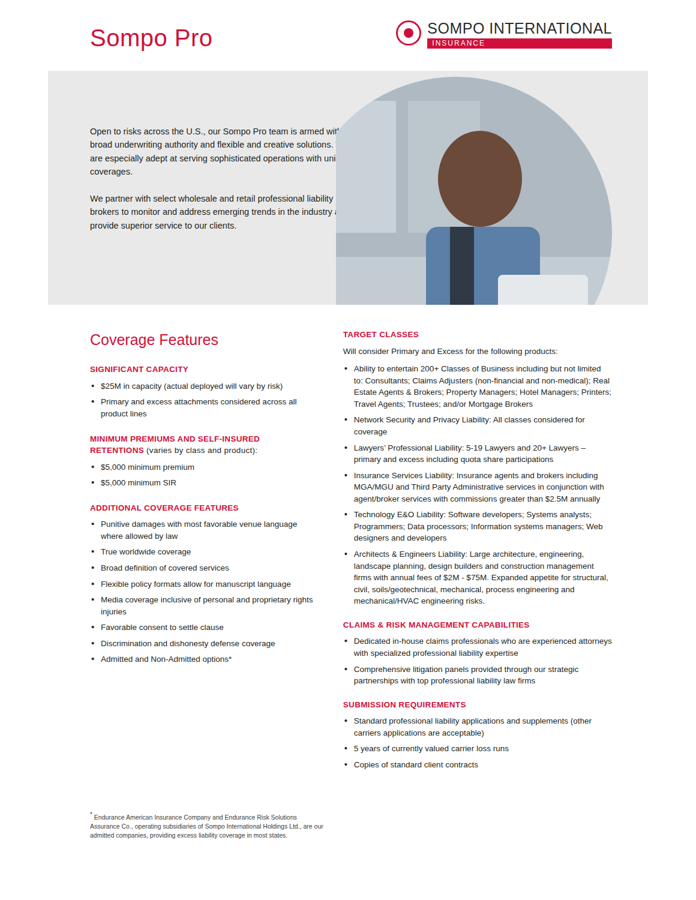Sompo Pro
SOMPO INTERNATIONAL
INSURANCE
Open to risks across the U.S., our Sompo Pro team is armed with broad underwriting authority and flexible and creative solutions. We are especially adept at serving sophisticated operations with unique coverages.
We partner with select wholesale and retail professional liability brokers to monitor and address emerging trends in the industry and provide superior service to our clients.
Coverage Features
Significant Capacity
$25M in capacity (actual deployed will vary by risk)
Primary and excess attachments considered across all product lines
Minimum Premiums and Self-Insured
Retentions (varies by class and product):
$5,000 minimum premium
$5,000 minimum SIR
Additional Coverage Features
Punitive damages with most favorable venue language where allowed by law
True worldwide coverage
Broad definition of covered services
Flexible policy formats allow for manuscript language
Media coverage inclusive of personal and proprietary rights injuries
Favorable consent to settle clause
Discrimination and dishonesty defense coverage
Admitted and Non-Admitted options*
Target Classes
Will consider Primary and Excess for the following products:
Ability to entertain 200+ Classes of Business including but not limited to: Consultants; Claims Adjusters (non-financial and non-medical); Real Estate Agents & Brokers; Property Managers; Hotel Managers; Printers; Travel Agents; Trustees; and/or Mortgage Brokers
Network Security and Privacy Liability: All classes considered for coverage
Lawyers’ Professional Liability: 5-19 Lawyers and 20+ Lawyers – primary and excess including quota share participations
Insurance Services Liability: Insurance agents and brokers including MGA/MGU and Third Party Administrative services in conjunction with agent/broker services with commissions greater than $2.5M annually
Technology E&O Liability: Software developers; Systems analysts; Programmers; Data processors; Information systems managers; Web designers and developers
Architects & Engineers Liability: Large architecture, engineering, landscape planning, design builders and construction management firms with annual fees of $2M - $75M. Expanded appetite for structural, civil, soils/geotechnical, mechanical, process engineering and mechanical/HVAC engineering risks.
Claims & Risk Management Capabilities
Dedicated in-house claims professionals who are experienced attorneys with specialized professional liability expertise
Comprehensive litigation panels provided through our strategic partnerships with top professional liability law firms
Submission Requirements
Standard professional liability applications and supplements (other carriers applications are acceptable)
5 years of currently valued carrier loss runs
Copies of standard client contracts
* Endurance American Insurance Company and Endurance Risk Solutions Assurance Co., operating subsidiaries of Sompo International Holdings Ltd., are our admitted companies, providing excess liability coverage in most states.